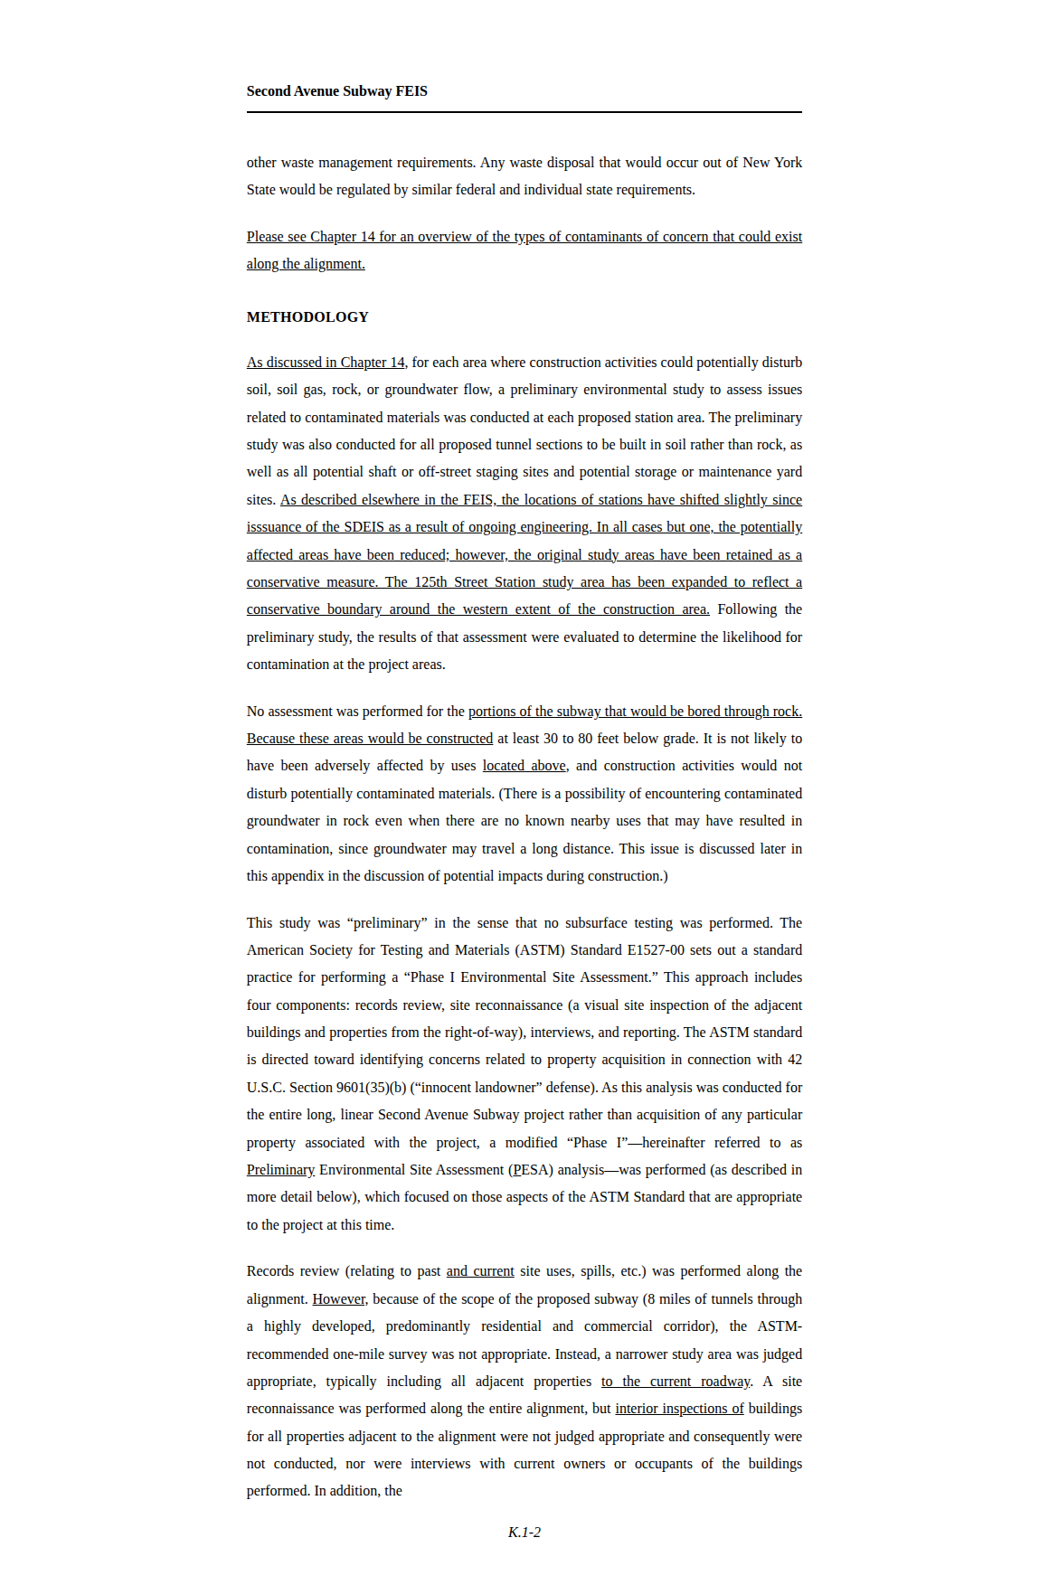Second Avenue Subway FEIS
other waste management requirements. Any waste disposal that would occur out of New York State would be regulated by similar federal and individual state requirements.
Please see Chapter 14 for an overview of the types of contaminants of concern that could exist along the alignment.
METHODOLOGY
As discussed in Chapter 14, for each area where construction activities could potentially disturb soil, soil gas, rock, or groundwater flow, a preliminary environmental study to assess issues related to contaminated materials was conducted at each proposed station area. The preliminary study was also conducted for all proposed tunnel sections to be built in soil rather than rock, as well as all potential shaft or off-street staging sites and potential storage or maintenance yard sites. As described elsewhere in the FEIS, the locations of stations have shifted slightly since isssuance of the SDEIS as a result of ongoing engineering. In all cases but one, the potentially affected areas have been reduced; however, the original study areas have been retained as a conservative measure. The 125th Street Station study area has been expanded to reflect a conservative boundary around the western extent of the construction area. Following the preliminary study, the results of that assessment were evaluated to determine the likelihood for contamination at the project areas.
No assessment was performed for the portions of the subway that would be bored through rock. Because these areas would be constructed at least 30 to 80 feet below grade. It is not likely to have been adversely affected by uses located above, and construction activities would not disturb potentially contaminated materials. (There is a possibility of encountering contaminated groundwater in rock even when there are no known nearby uses that may have resulted in contamination, since groundwater may travel a long distance. This issue is discussed later in this appendix in the discussion of potential impacts during construction.)
This study was “preliminary” in the sense that no subsurface testing was performed. The American Society for Testing and Materials (ASTM) Standard E1527-00 sets out a standard practice for performing a “Phase I Environmental Site Assessment.” This approach includes four components: records review, site reconnaissance (a visual site inspection of the adjacent buildings and properties from the right-of-way), interviews, and reporting. The ASTM standard is directed toward identifying concerns related to property acquisition in connection with 42 U.S.C. Section 9601(35)(b) (“innocent landowner” defense). As this analysis was conducted for the entire long, linear Second Avenue Subway project rather than acquisition of any particular property associated with the project, a modified “Phase I”—hereinafter referred to as Preliminary Environmental Site Assessment (PESA) analysis—was performed (as described in more detail below), which focused on those aspects of the ASTM Standard that are appropriate to the project at this time.
Records review (relating to past and current site uses, spills, etc.) was performed along the alignment. However, because of the scope of the proposed subway (8 miles of tunnels through a highly developed, predominantly residential and commercial corridor), the ASTM-recommended one-mile survey was not appropriate. Instead, a narrower study area was judged appropriate, typically including all adjacent properties to the current roadway. A site reconnaissance was performed along the entire alignment, but interior inspections of buildings for all properties adjacent to the alignment were not judged appropriate and consequently were not conducted, nor were interviews with current owners or occupants of the buildings performed. In addition, the
K.1-2